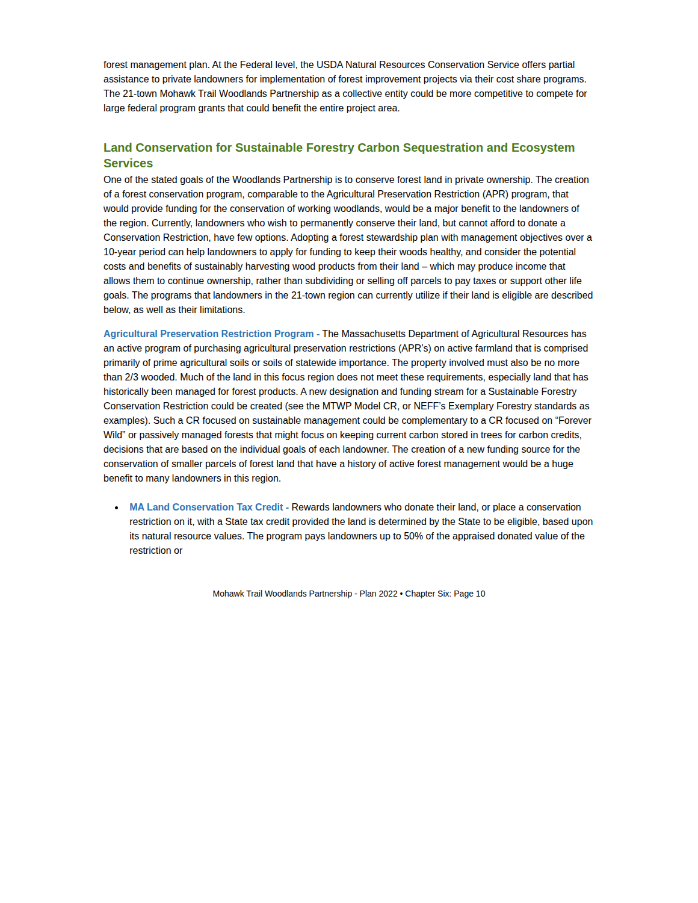forest management plan. At the Federal level, the USDA Natural Resources Conservation Service offers partial assistance to private landowners for implementation of forest improvement projects via their cost share programs. The 21-town Mohawk Trail Woodlands Partnership as a collective entity could be more competitive to compete for large federal program grants that could benefit the entire project area.
Land Conservation for Sustainable Forestry Carbon Sequestration and Ecosystem Services
One of the stated goals of the Woodlands Partnership is to conserve forest land in private ownership. The creation of a forest conservation program, comparable to the Agricultural Preservation Restriction (APR) program, that would provide funding for the conservation of working woodlands, would be a major benefit to the landowners of the region. Currently, landowners who wish to permanently conserve their land, but cannot afford to donate a Conservation Restriction, have few options. Adopting a forest stewardship plan with management objectives over a 10-year period can help landowners to apply for funding to keep their woods healthy, and consider the potential costs and benefits of sustainably harvesting wood products from their land – which may produce income that allows them to continue ownership, rather than subdividing or selling off parcels to pay taxes or support other life goals. The programs that landowners in the 21-town region can currently utilize if their land is eligible are described below, as well as their limitations.
Agricultural Preservation Restriction Program - The Massachusetts Department of Agricultural Resources has an active program of purchasing agricultural preservation restrictions (APR’s) on active farmland that is comprised primarily of prime agricultural soils or soils of statewide importance. The property involved must also be no more than 2/3 wooded. Much of the land in this focus region does not meet these requirements, especially land that has historically been managed for forest products. A new designation and funding stream for a Sustainable Forestry Conservation Restriction could be created (see the MTWP Model CR, or NEFF’s Exemplary Forestry standards as examples). Such a CR focused on sustainable management could be complementary to a CR focused on “Forever Wild” or passively managed forests that might focus on keeping current carbon stored in trees for carbon credits, decisions that are based on the individual goals of each landowner. The creation of a new funding source for the conservation of smaller parcels of forest land that have a history of active forest management would be a huge benefit to many landowners in this region.
MA Land Conservation Tax Credit - Rewards landowners who donate their land, or place a conservation restriction on it, with a State tax credit provided the land is determined by the State to be eligible, based upon its natural resource values. The program pays landowners up to 50% of the appraised donated value of the restriction or
Mohawk Trail Woodlands Partnership - Plan 2022 • Chapter Six: Page 10